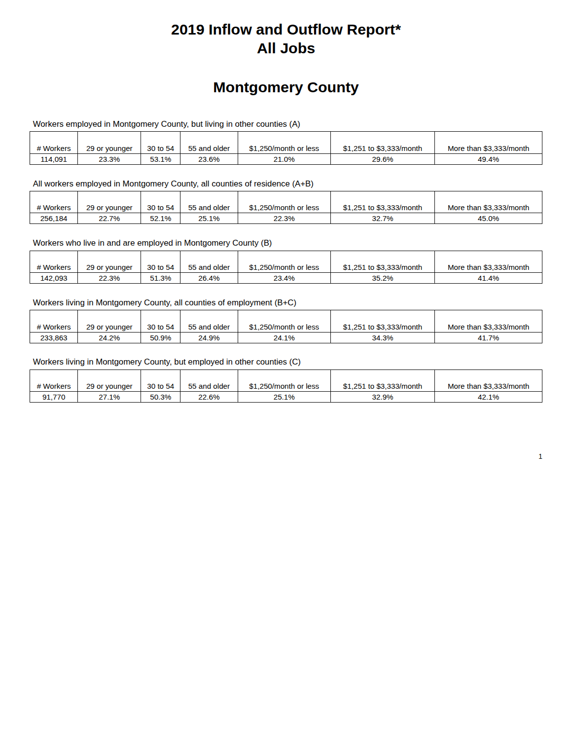2019 Inflow and Outflow Report*
All Jobs
Montgomery County
Workers employed in Montgomery County, but living in other counties (A)
| # Workers | 29 or younger | 30 to 54 | 55 and older | $1,250/month or less | $1,251 to $3,333/month | More than $3,333/month |
| --- | --- | --- | --- | --- | --- | --- |
| 114,091 | 23.3% | 53.1% | 23.6% | 21.0% | 29.6% | 49.4% |
All workers employed in Montgomery County, all counties of residence (A+B)
| # Workers | 29 or younger | 30 to 54 | 55 and older | $1,250/month or less | $1,251 to $3,333/month | More than $3,333/month |
| --- | --- | --- | --- | --- | --- | --- |
| 256,184 | 22.7% | 52.1% | 25.1% | 22.3% | 32.7% | 45.0% |
Workers who live in and are employed in Montgomery County (B)
| # Workers | 29 or younger | 30 to 54 | 55 and older | $1,250/month or less | $1,251 to $3,333/month | More than $3,333/month |
| --- | --- | --- | --- | --- | --- | --- |
| 142,093 | 22.3% | 51.3% | 26.4% | 23.4% | 35.2% | 41.4% |
Workers living in Montgomery County, all counties of employment (B+C)
| # Workers | 29 or younger | 30 to 54 | 55 and older | $1,250/month or less | $1,251 to $3,333/month | More than $3,333/month |
| --- | --- | --- | --- | --- | --- | --- |
| 233,863 | 24.2% | 50.9% | 24.9% | 24.1% | 34.3% | 41.7% |
Workers living in Montgomery County, but employed in other counties (C)
| # Workers | 29 or younger | 30 to 54 | 55 and older | $1,250/month or less | $1,251 to $3,333/month | More than $3,333/month |
| --- | --- | --- | --- | --- | --- | --- |
| 91,770 | 27.1% | 50.3% | 22.6% | 25.1% | 32.9% | 42.1% |
1